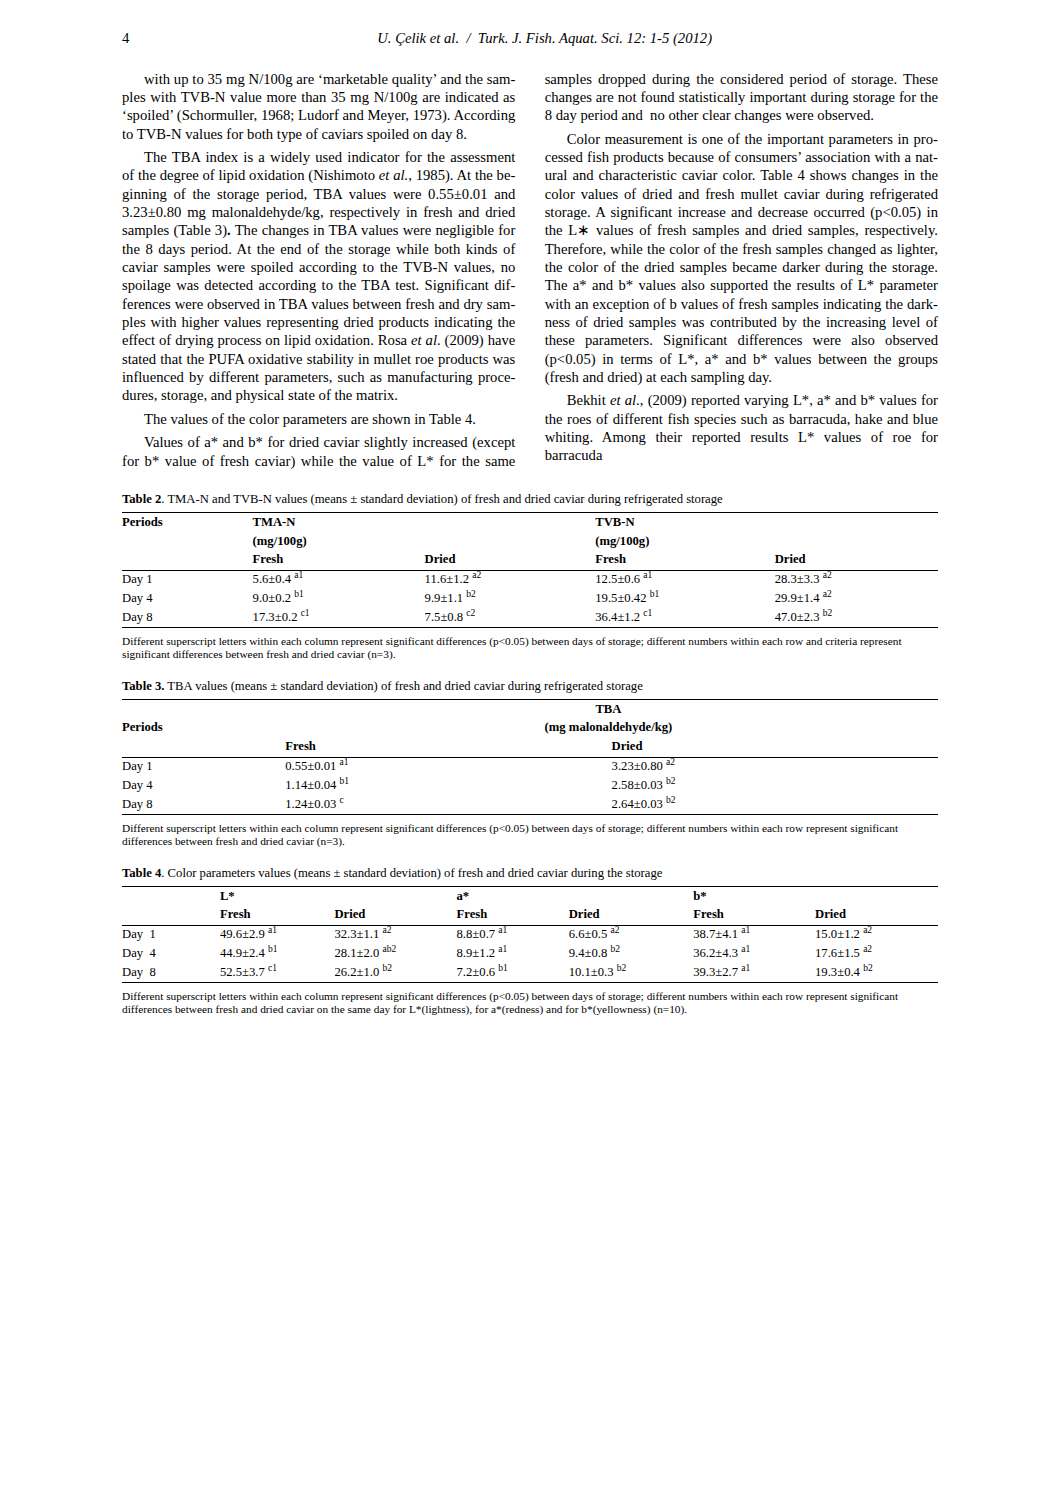4
U. Çelik et al. / Turk. J. Fish. Aquat. Sci. 12: 1-5 (2012)
with up to 35 mg N/100g are ‘marketable quality’ and the samples with TVB-N value more than 35 mg N/100g are indicated as ‘spoiled’ (Schormuller, 1968; Ludorf and Meyer, 1973). According to TVB-N values for both type of caviars spoiled on day 8.
The TBA index is a widely used indicator for the assessment of the degree of lipid oxidation (Nishimoto et al., 1985). At the beginning of the storage period, TBA values were 0.55±0.01 and 3.23±0.80 mg malonaldehyde/kg, respectively in fresh and dried samples (Table 3). The changes in TBA values were negligible for the 8 days period. At the end of the storage while both kinds of caviar samples were spoiled according to the TVB-N values, no spoilage was detected according to the TBA test. Significant differences were observed in TBA values between fresh and dry samples with higher values representing dried products indicating the effect of drying process on lipid oxidation. Rosa et al. (2009) have stated that the PUFA oxidative stability in mullet roe products was influenced by different parameters, such as manufacturing procedures, storage, and physical state of the matrix.
The values of the color parameters are shown in Table 4.
Values of a* and b* for dried caviar slightly increased (except for b* value of fresh caviar) while the value of L* for the same samples dropped during the considered period of storage. These changes are not found statistically important during storage for the 8 day period and no other clear changes were observed.
Color measurement is one of the important parameters in processed fish products because of consumers’ association with a natural and characteristic caviar color. Table 4 shows changes in the color values of dried and fresh mullet caviar during refrigerated storage. A significant increase and decrease occurred (p<0.05) in the L∗ values of fresh samples and dried samples, respectively. Therefore, while the color of the fresh samples changed as lighter, the color of the dried samples became darker during the storage. The a* and b* values also supported the results of L* parameter with an exception of b values of fresh samples indicating the darkness of dried samples was contributed by the increasing level of these parameters. Significant differences were also observed (p<0.05) in terms of L*, a* and b* values between the groups (fresh and dried) at each sampling day.
Bekhit et al., (2009) reported varying L*, a* and b* values for the roes of different fish species such as barracuda, hake and blue whiting. Among their reported results L* values of roe for barracuda
Table 2 . TMA-N and TVB-N values (means ± standard deviation) of fresh and dried caviar during refrigerated storage
| Periods | TMA-N | TVB-N |
| --- | --- | --- |
| | (mg/100g) | (mg/100g) |
| | Fresh | Dried | Fresh | Dried |
| Day 1 | 5.6±0.4 a1 | 11.6±1.2 a2 | 12.5±0.6 a1 | 28.3±3.3 a2 |
| Day 4 | 9.0±0.2 b1 | 9.9±1.1 b2 | 19.5±0.42 b1 | 29.9±1.4 a2 |
| Day 8 | 17.3±0.2 c1 | 7.5±0.8 c2 | 36.4±1.2 c1 | 47.0±2.3 b2 |
Different superscript letters within each column represent significant differences (p<0.05) between days of storage; different numbers within each row and criteria represent significant differences between fresh and dried caviar (n=3).
Table 3. TBA values (means ± standard deviation) of fresh and dried caviar during refrigerated storage
| Periods | TBA |
| --- | --- |
| (mg malonaldehyde/kg) |
| | Fresh | Dried |
| Day 1 | 0.55±0.01 a1 | 3.23±0.80 a2 |
| Day 4 | 1.14±0.04 b1 | 2.58±0.03 b2 |
| Day 8 | 1.24±0.03 c | 2.64±0.03 b2 |
Different superscript letters within each column represent significant differences (p<0.05) between days of storage; different numbers within each row represent significant differences between fresh and dried caviar (n=3).
Table 4 . Color parameters values (means ± standard deviation) of fresh and dried caviar during the storage
| | L* | a* | b* |
| --- | --- | --- | --- |
| | Fresh | Dried | Fresh | Dried | Fresh | Dried |
| Day 1 | 49.6±2.9 a1 | 32.3±1.1 a2 | 8.8±0.7 a1 | 6.6±0.5 a2 | 38.7±4.1 a1 | 15.0±1.2 a2 |
| Day 4 | 44.9±2.4 b1 | 28.1±2.0 ab2 | 8.9±1.2 a1 | 9.4±0.8 b2 | 36.2±4.3 a1 | 17.6±1.5 a2 |
| Day 8 | 52.5±3.7 c1 | 26.2±1.0 b2 | 7.2±0.6 b1 | 10.1±0.3 b2 | 39.3±2.7 a1 | 19.3±0.4 b2 |
Different superscript letters within each column represent significant differences (p<0.05) between days of storage; different numbers within each row represent significant differences between fresh and dried caviar on the same day for L*(lightness), for a*(redness) and for b*(yellowness) (n=10).